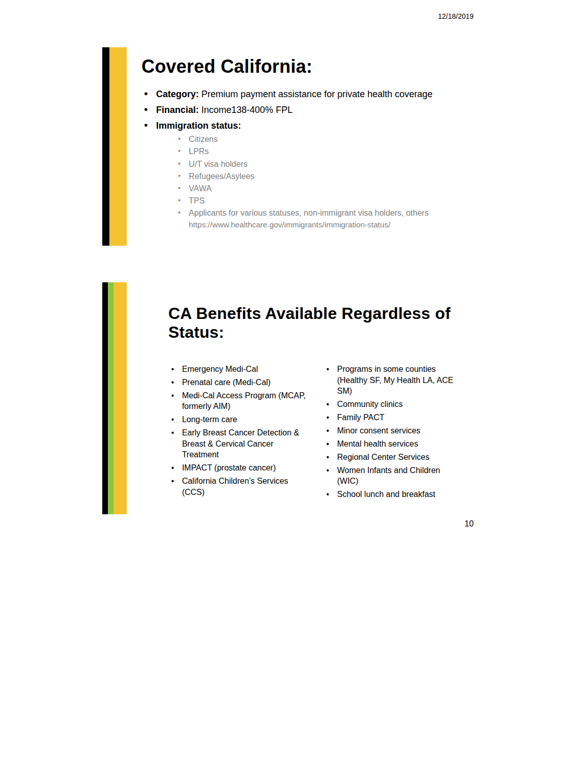12/18/2019
Covered California:
Category: Premium payment assistance for private health coverage
Financial: Income138-400% FPL
Immigration status:
Citizens
LPRs
U/T visa holders
Refugees/Asylees
VAWA
TPS
Applicants for various statuses, non-immigrant visa holders, others https://www.healthcare.gov/immigrants/immigration-status/
CA Benefits Available Regardless of Status:
Emergency Medi-Cal
Prenatal care (Medi-Cal)
Medi-Cal Access Program (MCAP, formerly AIM)
Long-term care
Early Breast Cancer Detection & Breast & Cervical Cancer Treatment
IMPACT (prostate cancer)
California Children’s Services (CCS)
Programs in some counties (Healthy SF, My Health LA, ACE SM)
Community clinics
Family PACT
Minor consent services
Mental health services
Regional Center Services
Women Infants and Children (WIC)
School lunch and breakfast
10